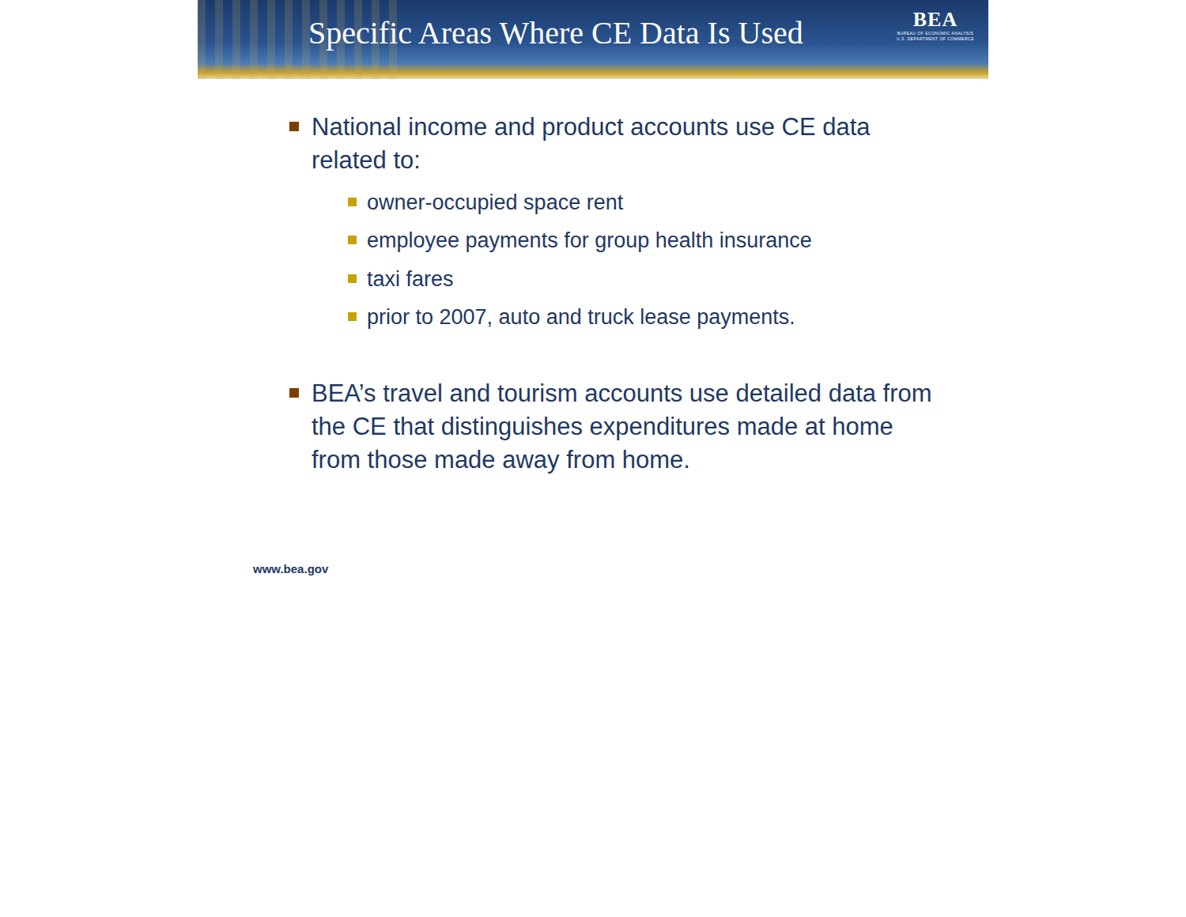Specific Areas Where CE Data Is Used
BEA
BUREAU OF ECONOMIC ANALYSIS
U.S. DEPARTMENT OF COMMERCE
National income and product accounts use CE data related to:
owner-occupied space rent
employee payments for group health insurance
taxi fares
prior to 2007, auto and truck lease payments.
BEA’s travel and tourism accounts use detailed data from the CE that distinguishes expenditures made at home from those made away from home.
www.bea.gov